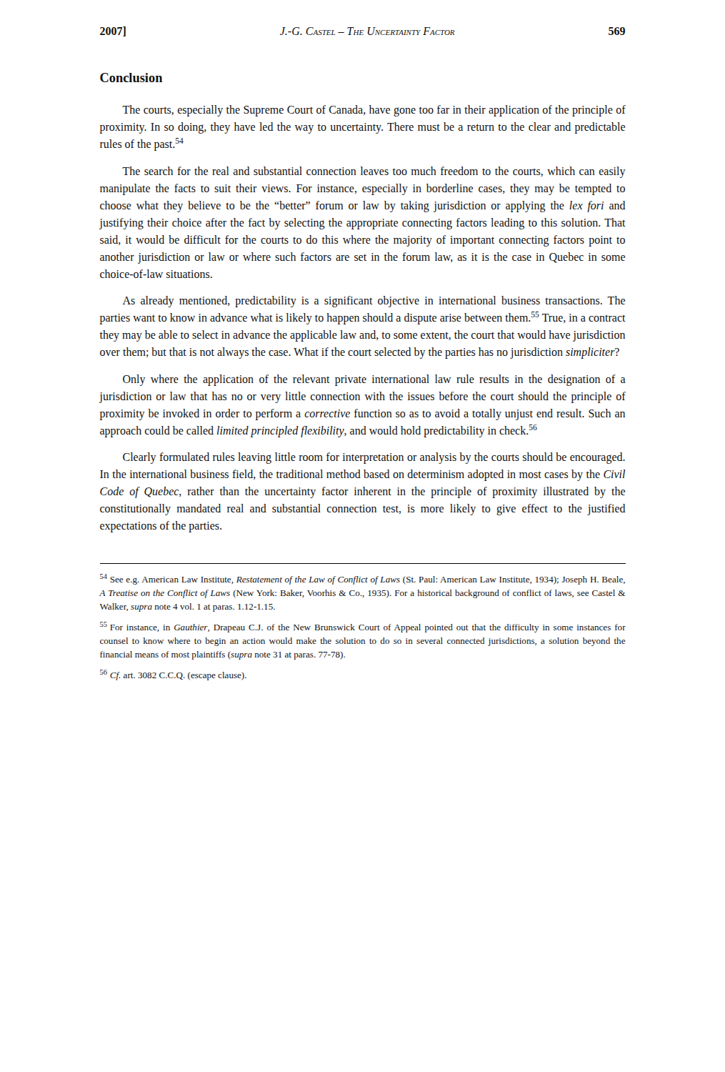2007] J.-G. Castel – The Uncertainty Factor 569
Conclusion
The courts, especially the Supreme Court of Canada, have gone too far in their application of the principle of proximity. In so doing, they have led the way to uncertainty. There must be a return to the clear and predictable rules of the past.54
The search for the real and substantial connection leaves too much freedom to the courts, which can easily manipulate the facts to suit their views. For instance, especially in borderline cases, they may be tempted to choose what they believe to be the “better” forum or law by taking jurisdiction or applying the lex fori and justifying their choice after the fact by selecting the appropriate connecting factors leading to this solution. That said, it would be difficult for the courts to do this where the majority of important connecting factors point to another jurisdiction or law or where such factors are set in the forum law, as it is the case in Quebec in some choice-of-law situations.
As already mentioned, predictability is a significant objective in international business transactions. The parties want to know in advance what is likely to happen should a dispute arise between them.55 True, in a contract they may be able to select in advance the applicable law and, to some extent, the court that would have jurisdiction over them; but that is not always the case. What if the court selected by the parties has no jurisdiction simpliciter?
Only where the application of the relevant private international law rule results in the designation of a jurisdiction or law that has no or very little connection with the issues before the court should the principle of proximity be invoked in order to perform a corrective function so as to avoid a totally unjust end result. Such an approach could be called limited principled flexibility, and would hold predictability in check.56
Clearly formulated rules leaving little room for interpretation or analysis by the courts should be encouraged. In the international business field, the traditional method based on determinism adopted in most cases by the Civil Code of Quebec, rather than the uncertainty factor inherent in the principle of proximity illustrated by the constitutionally mandated real and substantial connection test, is more likely to give effect to the justified expectations of the parties.
54 See e.g. American Law Institute, Restatement of the Law of Conflict of Laws (St. Paul: American Law Institute, 1934); Joseph H. Beale, A Treatise on the Conflict of Laws (New York: Baker, Voorhis & Co., 1935). For a historical background of conflict of laws, see Castel & Walker, supra note 4 vol. 1 at paras. 1.12-1.15.
55 For instance, in Gauthier, Drapeau C.J. of the New Brunswick Court of Appeal pointed out that the difficulty in some instances for counsel to know where to begin an action would make the solution to do so in several connected jurisdictions, a solution beyond the financial means of most plaintiffs (supra note 31 at paras. 77-78).
56 Cf. art. 3082 C.C.Q. (escape clause).